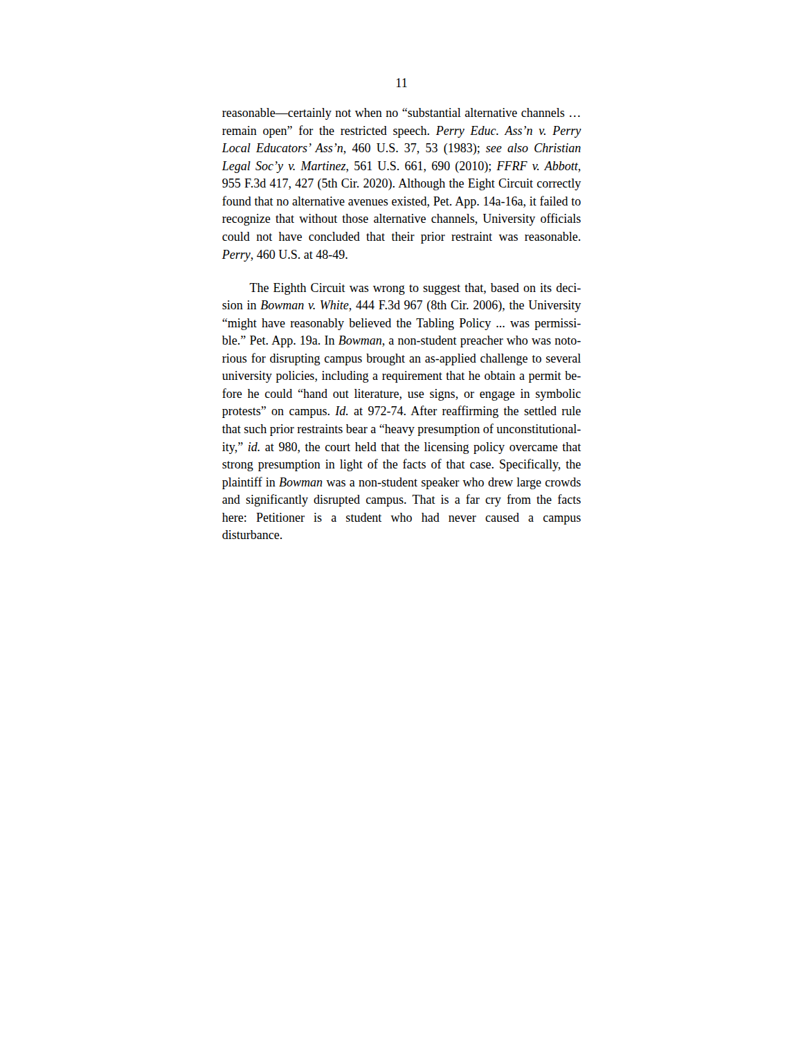11
reasonable—certainly not when no “substantial alternative channels … remain open” for the restricted speech. Perry Educ. Ass’n v. Perry Local Educators’ Ass’n, 460 U.S. 37, 53 (1983); see also Christian Legal Soc’y v. Martinez, 561 U.S. 661, 690 (2010); FFRF v. Abbott, 955 F.3d 417, 427 (5th Cir. 2020). Although the Eight Circuit correctly found that no alternative avenues existed, Pet. App. 14a-16a, it failed to recognize that without those alternative channels, University officials could not have concluded that their prior restraint was reasonable. Perry, 460 U.S. at 48-49.
The Eighth Circuit was wrong to suggest that, based on its decision in Bowman v. White, 444 F.3d 967 (8th Cir. 2006), the University “might have reasonably believed the Tabling Policy ... was permissible.” Pet. App. 19a. In Bowman, a non-student preacher who was notorious for disrupting campus brought an as-applied challenge to several university policies, including a requirement that he obtain a permit before he could “hand out literature, use signs, or engage in symbolic protests” on campus. Id. at 972-74. After reaffirming the settled rule that such prior restraints bear a “heavy presumption of unconstitutionality,” id. at 980, the court held that the licensing policy overcame that strong presumption in light of the facts of that case. Specifically, the plaintiff in Bowman was a non-student speaker who drew large crowds and significantly disrupted campus. That is a far cry from the facts here: Petitioner is a student who had never caused a campus disturbance.